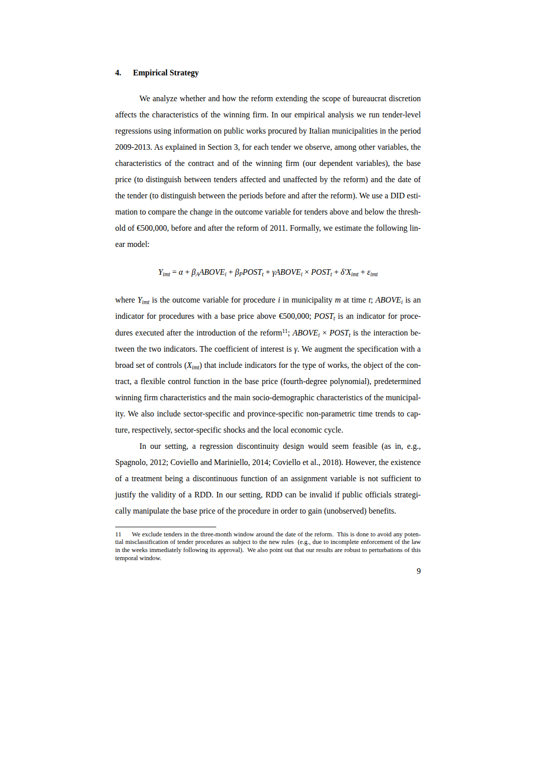4. Empirical Strategy
We analyze whether and how the reform extending the scope of bureaucrat discretion affects the characteristics of the winning firm. In our empirical analysis we run tender-level regressions using information on public works procured by Italian municipalities in the period 2009-2013. As explained in Section 3, for each tender we observe, among other variables, the characteristics of the contract and of the winning firm (our dependent variables), the base price (to distinguish between tenders affected and unaffected by the reform) and the date of the tender (to distinguish between the periods before and after the reform). We use a DID estimation to compare the change in the outcome variable for tenders above and below the threshold of €500,000, before and after the reform of 2011. Formally, we estimate the following linear model:
Yimt = α + βAABOVEi + βPPOSTt + γABOVEi × POSTt + δ′Ximt + εimt
where Yimt is the outcome variable for procedure i in municipality m at time t; ABOVEi is an indicator for procedures with a base price above €500,000; POSTt is an indicator for procedures executed after the introduction of the reform11; ABOVEi × POSTt is the interaction between the two indicators. The coefficient of interest is γ. We augment the specification with a broad set of controls (Ximt) that include indicators for the type of works, the object of the contract, a flexible control function in the base price (fourth-degree polynomial), predetermined winning firm characteristics and the main socio-demographic characteristics of the municipality. We also include sector-specific and province-specific non-parametric time trends to capture, respectively, sector-specific shocks and the local economic cycle.
In our setting, a regression discontinuity design would seem feasible (as in, e.g., Spagnolo, 2012; Coviello and Mariniello, 2014; Coviello et al., 2018). However, the existence of a treatment being a discontinuous function of an assignment variable is not sufficient to justify the validity of a RDD. In our setting, RDD can be invalid if public officials strategically manipulate the base price of the procedure in order to gain (unobserved) benefits.
11 We exclude tenders in the three-month window around the date of the reform. This is done to avoid any potential misclassification of tender procedures as subject to the new rules (e.g., due to incomplete enforcement of the law in the weeks immediately following its approval). We also point out that our results are robust to perturbations of this temporal window.
9